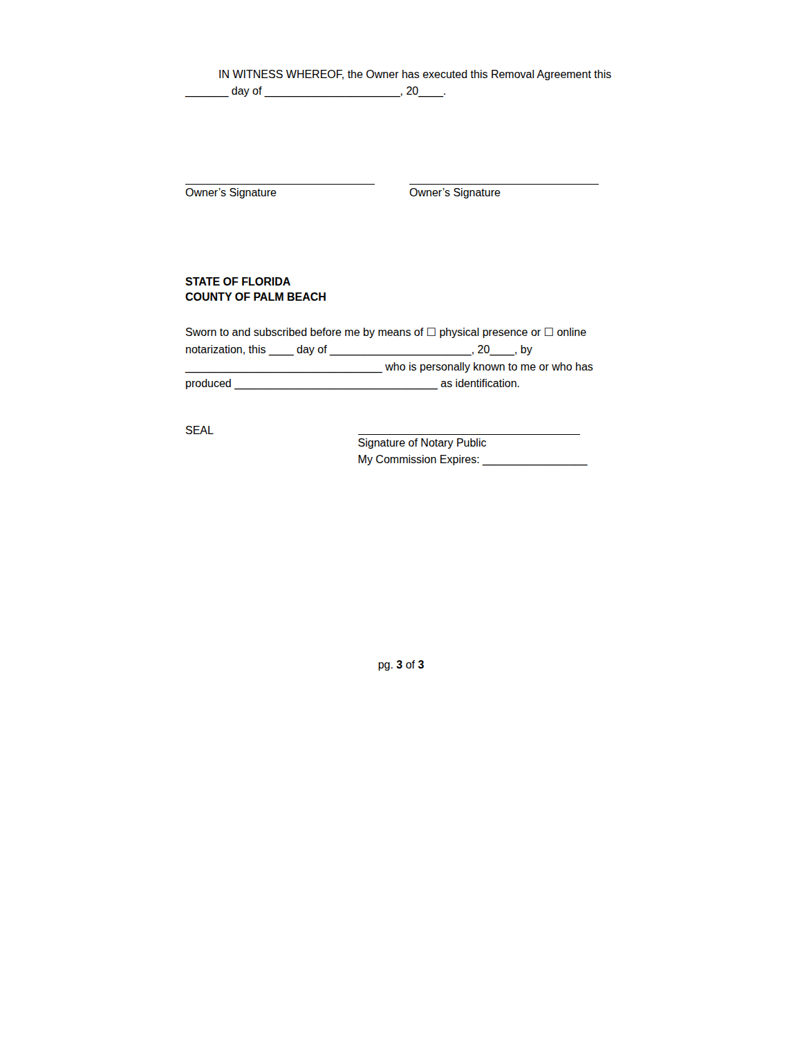IN WITNESS WHEREOF, the Owner has executed this Removal Agreement this _______ day of ______________________, 20____.
| Owner’s Signature | | Owner’s Signature |
STATE OF FLORIDA
COUNTY OF PALM BEACH
Sworn to and subscribed before me by means of ☐ physical presence or ☐ online notarization, this ____ day of _______________________, 20____, by ________________________________ who is personally known to me or who has produced _________________________________ as identification.
| SEAL | Signature of Notary Public My Commission Expires: _________________ |
pg. 3 of 3